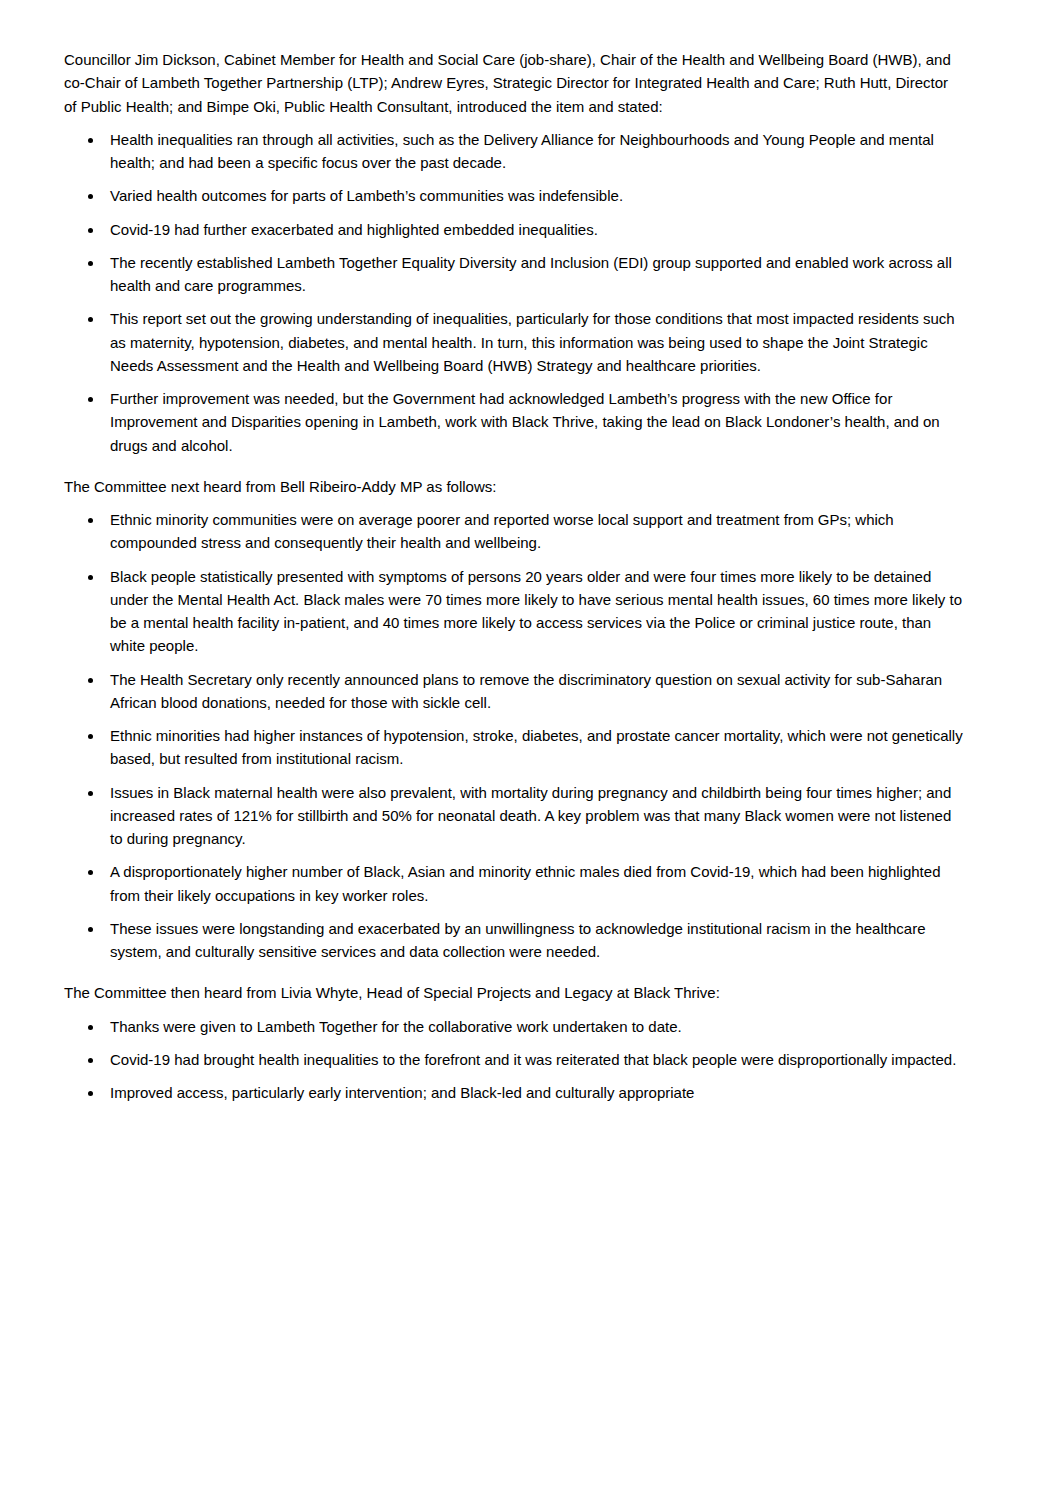Councillor Jim Dickson, Cabinet Member for Health and Social Care (job-share), Chair of the Health and Wellbeing Board (HWB), and co-Chair of Lambeth Together Partnership (LTP); Andrew Eyres, Strategic Director for Integrated Health and Care; Ruth Hutt, Director of Public Health; and Bimpe Oki, Public Health Consultant, introduced the item and stated:
Health inequalities ran through all activities, such as the Delivery Alliance for Neighbourhoods and Young People and mental health; and had been a specific focus over the past decade.
Varied health outcomes for parts of Lambeth’s communities was indefensible.
Covid-19 had further exacerbated and highlighted embedded inequalities.
The recently established Lambeth Together Equality Diversity and Inclusion (EDI) group supported and enabled work across all health and care programmes.
This report set out the growing understanding of inequalities, particularly for those conditions that most impacted residents such as maternity, hypotension, diabetes, and mental health. In turn, this information was being used to shape the Joint Strategic Needs Assessment and the Health and Wellbeing Board (HWB) Strategy and healthcare priorities.
Further improvement was needed, but the Government had acknowledged Lambeth’s progress with the new Office for Improvement and Disparities opening in Lambeth, work with Black Thrive, taking the lead on Black Londoner’s health, and on drugs and alcohol.
The Committee next heard from Bell Ribeiro-Addy MP as follows:
Ethnic minority communities were on average poorer and reported worse local support and treatment from GPs; which compounded stress and consequently their health and wellbeing.
Black people statistically presented with symptoms of persons 20 years older and were four times more likely to be detained under the Mental Health Act. Black males were 70 times more likely to have serious mental health issues, 60 times more likely to be a mental health facility in-patient, and 40 times more likely to access services via the Police or criminal justice route, than white people.
The Health Secretary only recently announced plans to remove the discriminatory question on sexual activity for sub-Saharan African blood donations, needed for those with sickle cell.
Ethnic minorities had higher instances of hypotension, stroke, diabetes, and prostate cancer mortality, which were not genetically based, but resulted from institutional racism.
Issues in Black maternal health were also prevalent, with mortality during pregnancy and childbirth being four times higher; and increased rates of 121% for stillbirth and 50% for neonatal death. A key problem was that many Black women were not listened to during pregnancy.
A disproportionately higher number of Black, Asian and minority ethnic males died from Covid-19, which had been highlighted from their likely occupations in key worker roles.
These issues were longstanding and exacerbated by an unwillingness to acknowledge institutional racism in the healthcare system, and culturally sensitive services and data collection were needed.
The Committee then heard from Livia Whyte, Head of Special Projects and Legacy at Black Thrive:
Thanks were given to Lambeth Together for the collaborative work undertaken to date.
Covid-19 had brought health inequalities to the forefront and it was reiterated that black people were disproportionally impacted.
Improved access, particularly early intervention; and Black-led and culturally appropriate